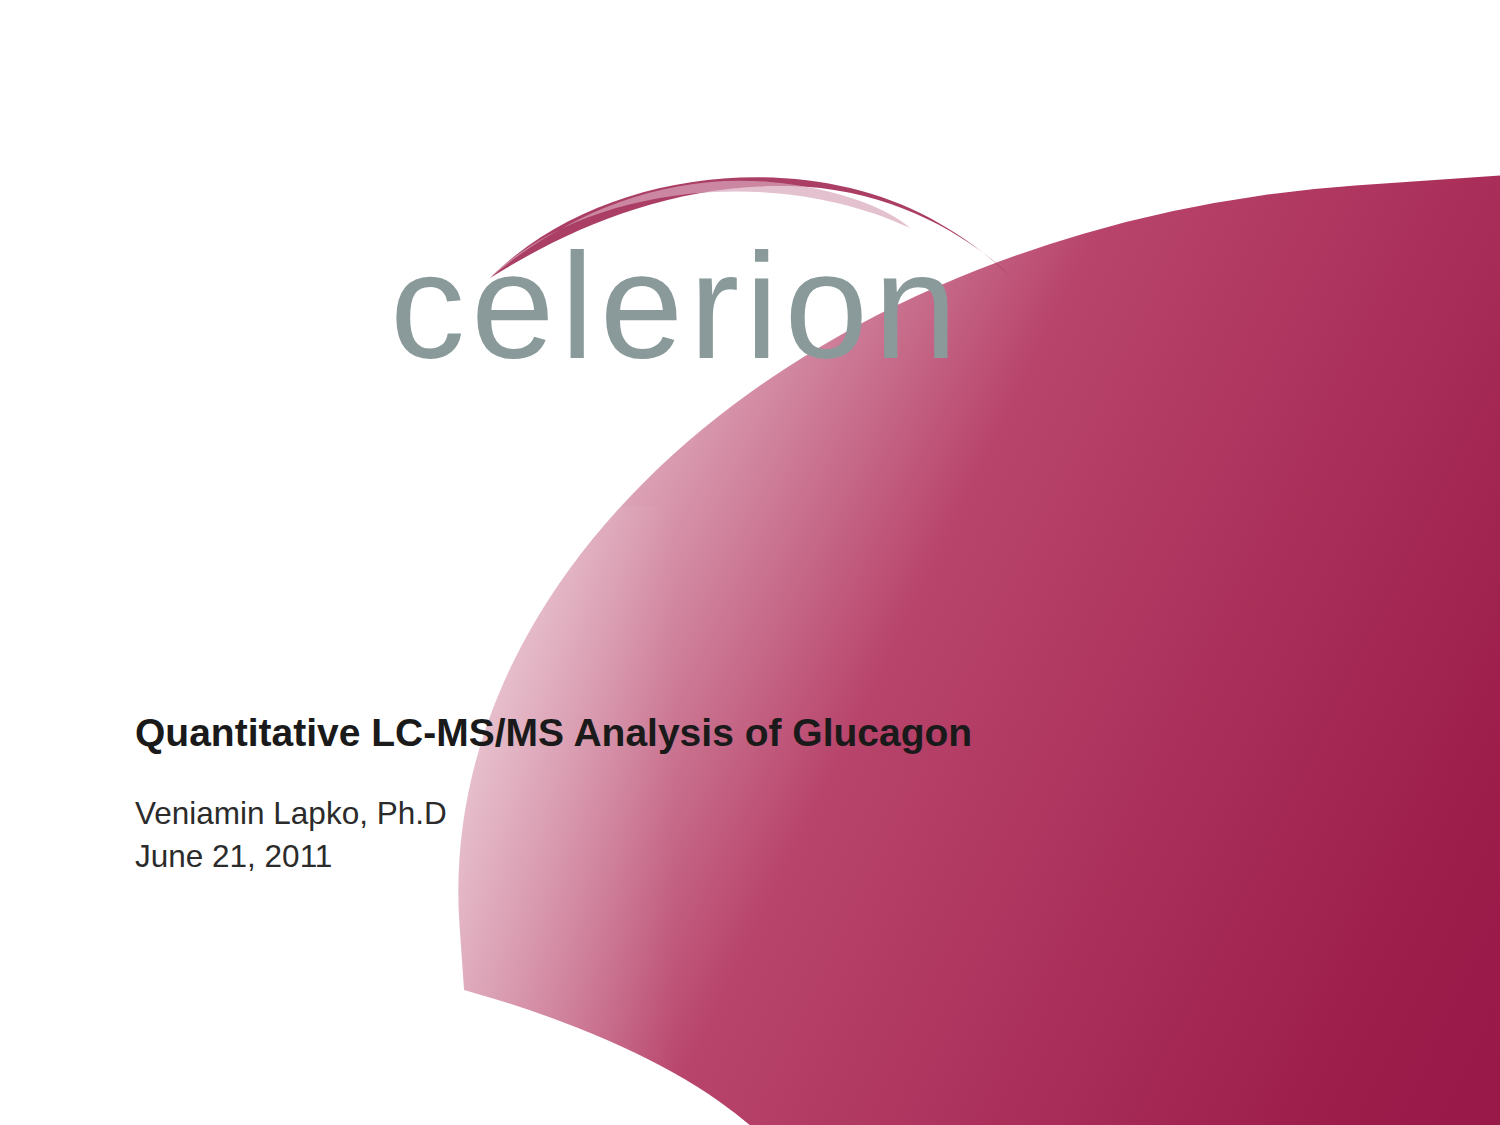celerion
Quantitative LC-MS/MS Analysis of Glucagon
Veniamin Lapko, Ph.D
June 21, 2011